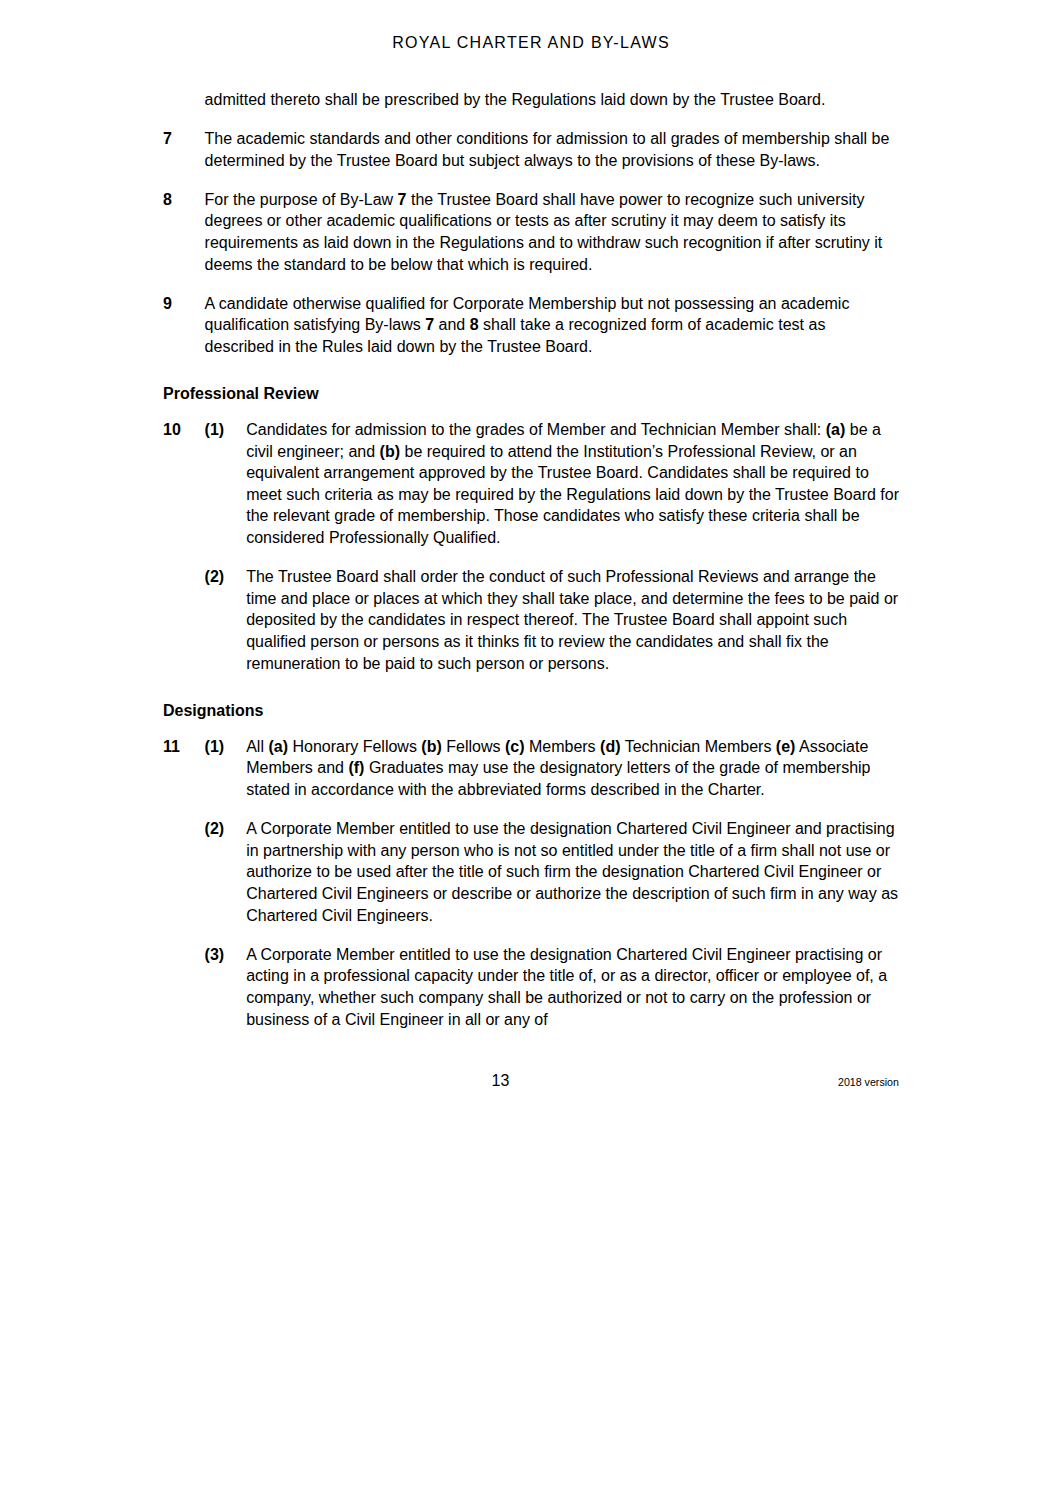ROYAL CHARTER AND BY-LAWS
admitted thereto shall be prescribed by the Regulations laid down by the Trustee Board.
7
The academic standards and other conditions for admission to all grades of membership shall be determined by the Trustee Board but subject always to the provisions of these By-laws.
8
For the purpose of By-Law 7 the Trustee Board shall have power to recognize such university degrees or other academic qualifications or tests as after scrutiny it may deem to satisfy its requirements as laid down in the Regulations and to withdraw such recognition if after scrutiny it deems the standard to be below that which is required.
9
A candidate otherwise qualified for Corporate Membership but not possessing an academic qualification satisfying By-laws 7 and 8 shall take a recognized form of academic test as described in the Rules laid down by the Trustee Board.
Professional Review
10
(1)
Candidates for admission to the grades of Member and Technician Member shall: (a) be a civil engineer; and (b) be required to attend the Institution’s Professional Review, or an equivalent arrangement approved by the Trustee Board. Candidates shall be required to meet such criteria as may be required by the Regulations laid down by the Trustee Board for the relevant grade of membership. Those candidates who satisfy these criteria shall be considered Professionally Qualified.
(2)
The Trustee Board shall order the conduct of such Professional Reviews and arrange the time and place or places at which they shall take place, and determine the fees to be paid or deposited by the candidates in respect thereof. The Trustee Board shall appoint such qualified person or persons as it thinks fit to review the candidates and shall fix the remuneration to be paid to such person or persons.
Designations
11
(1)
All (a) Honorary Fellows (b) Fellows (c) Members (d) Technician Members (e) Associate Members and (f) Graduates may use the designatory letters of the grade of membership stated in accordance with the abbreviated forms described in the Charter.
(2)
A Corporate Member entitled to use the designation Chartered Civil Engineer and practising in partnership with any person who is not so entitled under the title of a firm shall not use or authorize to be used after the title of such firm the designation Chartered Civil Engineer or Chartered Civil Engineers or describe or authorize the description of such firm in any way as Chartered Civil Engineers.
(3)
A Corporate Member entitled to use the designation Chartered Civil Engineer practising or acting in a professional capacity under the title of, or as a director, officer or employee of, a company, whether such company shall be authorized or not to carry on the profession or business of a Civil Engineer in all or any of
13 2018 version